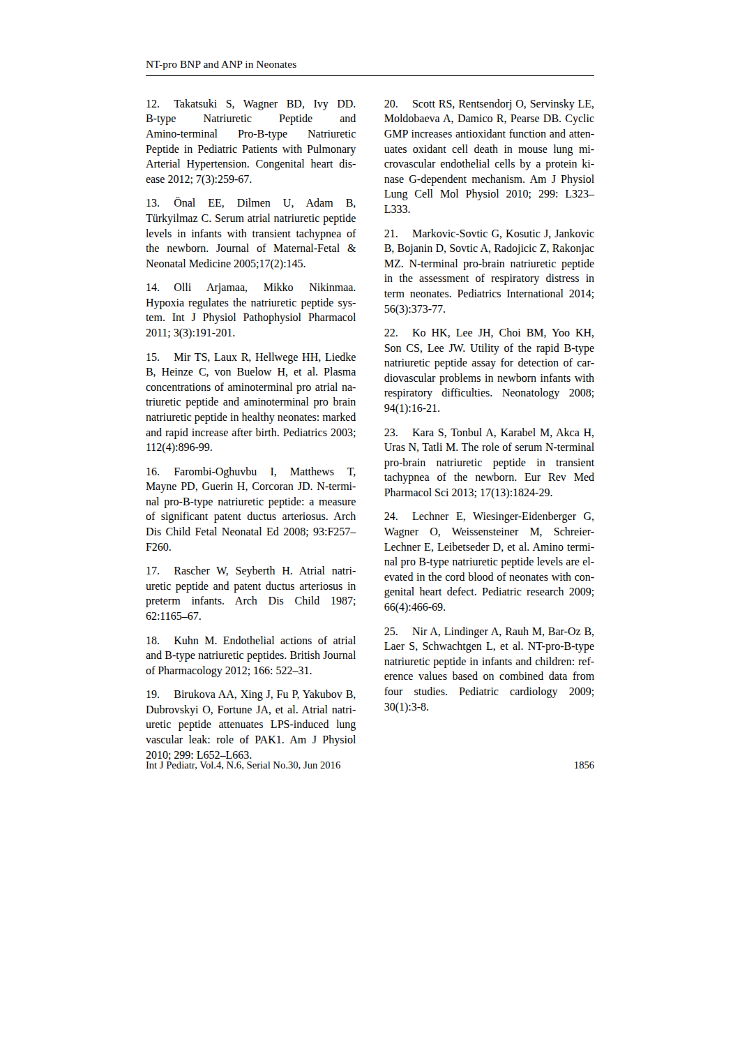NT-pro BNP and ANP in Neonates
12. Takatsuki S, Wagner BD, Ivy DD. B‑type Natriuretic Peptide and Amino‑terminal Pro‑B‑type Natriuretic Peptide in Pediatric Patients with Pulmonary Arterial Hypertension. Congenital heart disease 2012; 7(3):259-67.
13. Önal EE, Dilmen U, Adam B, Türkyilmaz C. Serum atrial natriuretic peptide levels in infants with transient tachypnea of the newborn. Journal of Maternal-Fetal & Neonatal Medicine 2005;17(2):145.
14. Olli Arjamaa, Mikko Nikinmaa. Hypoxia regulates the natriuretic peptide system. Int J Physiol Pathophysiol Pharmacol 2011; 3(3):191-201.
15. Mir TS, Laux R, Hellwege HH, Liedke B, Heinze C, von Buelow H, et al. Plasma concentrations of aminoterminal pro atrial natriuretic peptide and aminoterminal pro brain natriuretic peptide in healthy neonates: marked and rapid increase after birth. Pediatrics 2003; 112(4):896-99.
16. Farombi-Oghuvbu I, Matthews T, Mayne PD, Guerin H, Corcoran JD. N-terminal pro-B-type natriuretic peptide: a measure of significant patent ductus arteriosus. Arch Dis Child Fetal Neonatal Ed 2008; 93:F257–F260.
17. Rascher W, Seyberth H. Atrial natriuretic peptide and patent ductus arteriosus in preterm infants. Arch Dis Child 1987; 62:1165–67.
18. Kuhn M. Endothelial actions of atrial and B-type natriuretic peptides. British Journal of Pharmacology 2012; 166: 522–31.
19. Birukova AA, Xing J, Fu P, Yakubov B, Dubrovskyi O, Fortune JA, et al. Atrial natriuretic peptide attenuates LPS-induced lung vascular leak: role of PAK1. Am J Physiol 2010; 299: L652–L663.
20. Scott RS, Rentsendorj O, Servinsky LE, Moldobaeva A, Damico R, Pearse DB. Cyclic GMP increases antioxidant function and attenuates oxidant cell death in mouse lung microvascular endothelial cells by a protein kinase G-dependent mechanism. Am J Physiol Lung Cell Mol Physiol 2010; 299: L323–L333.
21. Markovic‑Sovtic G, Kosutic J, Jankovic B, Bojanin D, Sovtic A, Radojicic Z, Rakonjac MZ. N‑terminal pro‑brain natriuretic peptide in the assessment of respiratory distress in term neonates. Pediatrics International 2014; 56(3):373-77.
22. Ko HK, Lee JH, Choi BM, Yoo KH, Son CS, Lee JW. Utility of the rapid B-type natriuretic peptide assay for detection of cardiovascular problems in newborn infants with respiratory difficulties. Neonatology 2008; 94(1):16-21.
23. Kara S, Tonbul A, Karabel M, Akca H, Uras N, Tatli M. The role of serum N-terminal pro-brain natriuretic peptide in transient tachypnea of the newborn. Eur Rev Med Pharmacol Sci 2013; 17(13):1824-29.
24. Lechner E, Wiesinger-Eidenberger G, Wagner O, Weissensteiner M, Schreier-Lechner E, Leibetseder D, et al. Amino terminal pro B-type natriuretic peptide levels are elevated in the cord blood of neonates with congenital heart defect. Pediatric research 2009; 66(4):466-69.
25. Nir A, Lindinger A, Rauh M, Bar-Oz B, Laer S, Schwachtgen L, et al. NT-pro-B-type natriuretic peptide in infants and children: reference values based on combined data from four studies. Pediatric cardiology 2009; 30(1):3-8.
Int J Pediatr, Vol.4, N.6, Serial No.30, Jun 2016 1856